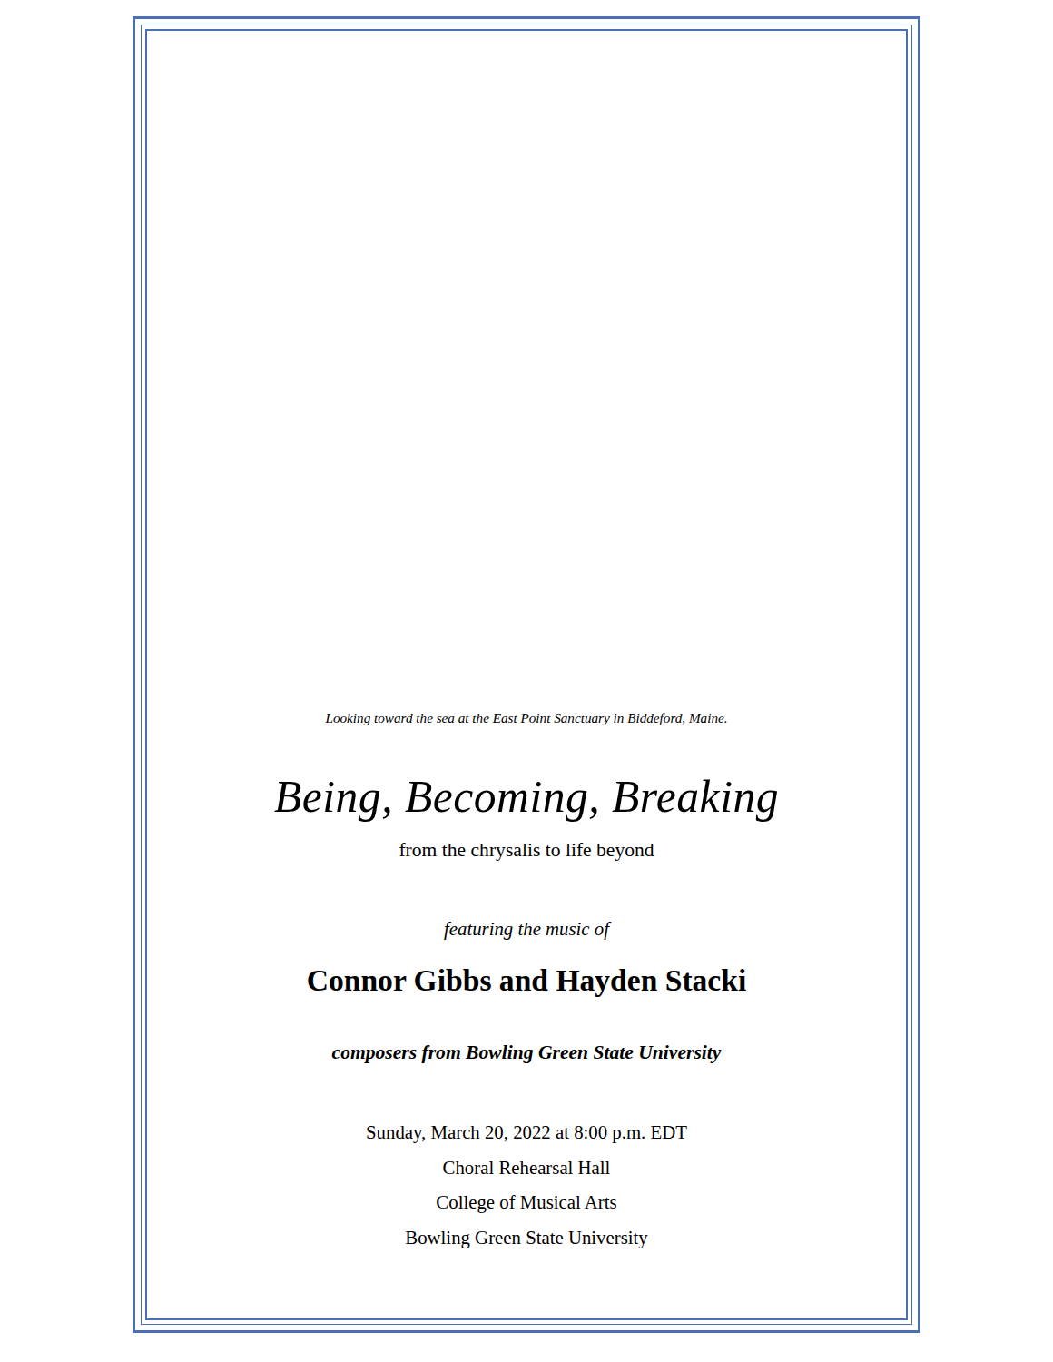Looking toward the sea at the East Point Sanctuary in Biddeford, Maine.
Being, Becoming, Breaking
from the chrysalis to life beyond
featuring the music of
Connor Gibbs and Hayden Stacki
composers from Bowling Green State University
Sunday, March 20, 2022 at 8:00 p.m. EDT
Choral Rehearsal Hall
College of Musical Arts
Bowling Green State University